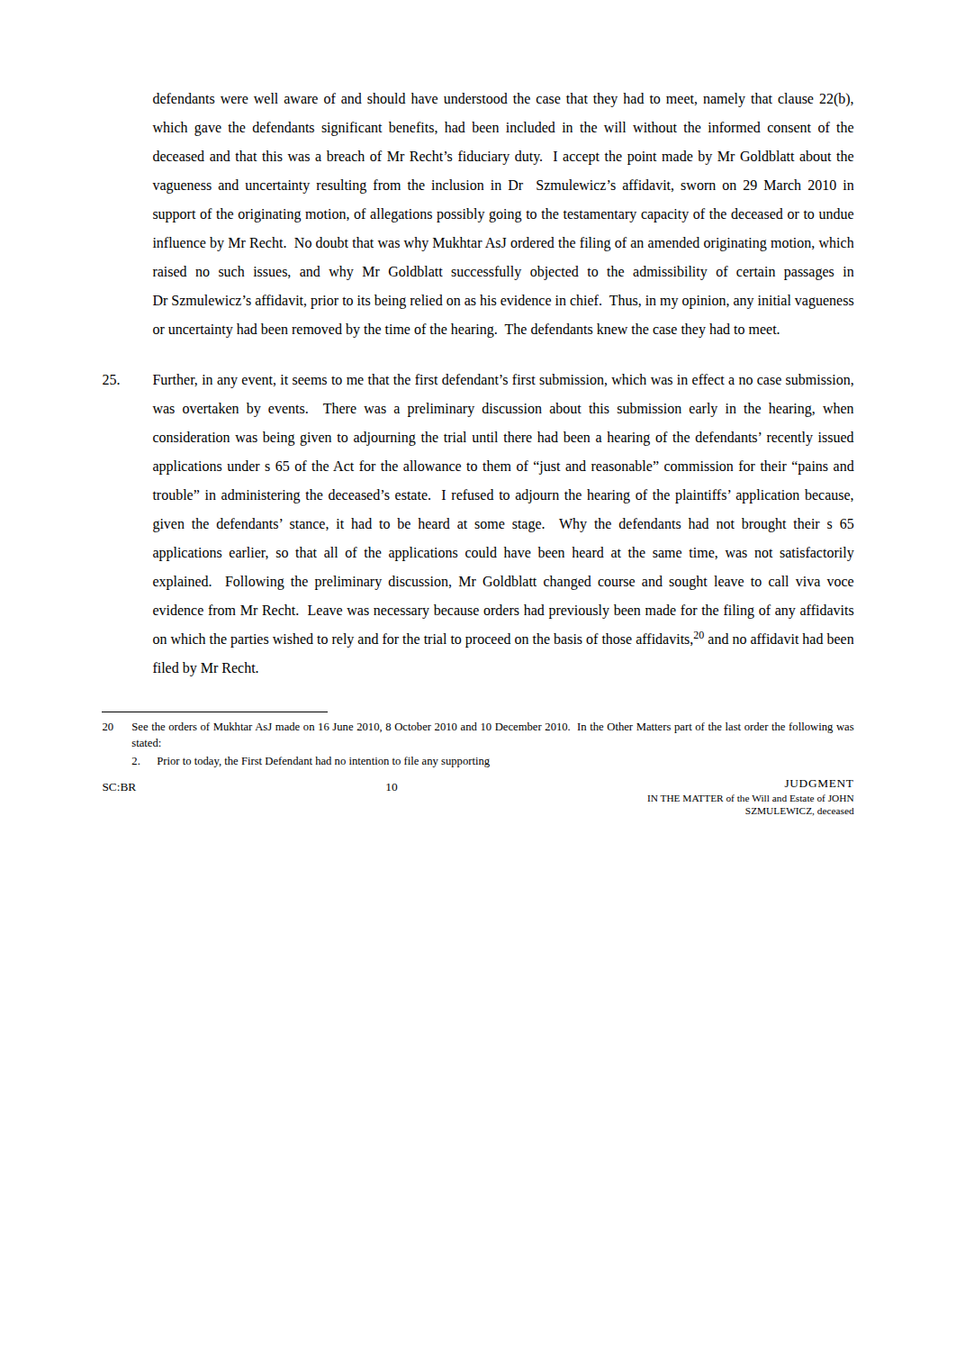defendants were well aware of and should have understood the case that they had to meet, namely that clause 22(b), which gave the defendants significant benefits, had been included in the will without the informed consent of the deceased and that this was a breach of Mr Recht’s fiduciary duty. I accept the point made by Mr Goldblatt about the vagueness and uncertainty resulting from the inclusion in Dr Szmulewicz’s affidavit, sworn on 29 March 2010 in support of the originating motion, of allegations possibly going to the testamentary capacity of the deceased or to undue influence by Mr Recht. No doubt that was why Mukhtar AsJ ordered the filing of an amended originating motion, which raised no such issues, and why Mr Goldblatt successfully objected to the admissibility of certain passages in Dr Szmulewicz’s affidavit, prior to its being relied on as his evidence in chief. Thus, in my opinion, any initial vagueness or uncertainty had been removed by the time of the hearing. The defendants knew the case they had to meet.
25.
Further, in any event, it seems to me that the first defendant’s first submission, which was in effect a no case submission, was overtaken by events. There was a preliminary discussion about this submission early in the hearing, when consideration was being given to adjourning the trial until there had been a hearing of the defendants’ recently issued applications under s 65 of the Act for the allowance to them of “just and reasonable” commission for their “pains and trouble” in administering the deceased’s estate. I refused to adjourn the hearing of the plaintiffs’ application because, given the defendants’ stance, it had to be heard at some stage. Why the defendants had not brought their s 65 applications earlier, so that all of the applications could have been heard at the same time, was not satisfactorily explained. Following the preliminary discussion, Mr Goldblatt changed course and sought leave to call viva voce evidence from Mr Recht. Leave was necessary because orders had previously been made for the filing of any affidavits on which the parties wished to rely and for the trial to proceed on the basis of those affidavits,20 and no affidavit had been filed by Mr Recht.
20
See the orders of Mukhtar AsJ made on 16 June 2010, 8 October 2010 and 10 December 2010. In the Other Matters part of the last order the following was stated:
2.
Prior to today, the First Defendant had no intention to file any supporting
SC:BR
10
JUDGMENT
IN THE MATTER of the Will and Estate of JOHN
SZMULEWICZ, deceased